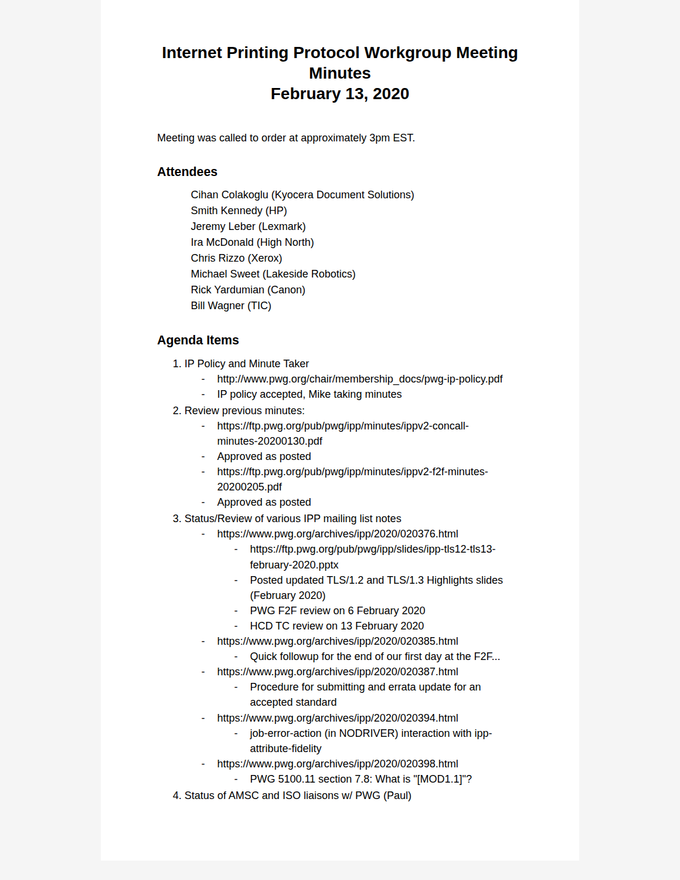Internet Printing Protocol Workgroup Meeting Minutes
February 13, 2020
Meeting was called to order at approximately 3pm EST.
Attendees
Cihan Colakoglu (Kyocera Document Solutions)
Smith Kennedy (HP)
Jeremy Leber (Lexmark)
Ira McDonald (High North)
Chris Rizzo (Xerox)
Michael Sweet (Lakeside Robotics)
Rick Yardumian (Canon)
Bill Wagner (TIC)
Agenda Items
IP Policy and Minute Taker
http://www.pwg.org/chair/membership_docs/pwg-ip-policy.pdf
IP policy accepted, Mike taking minutes
Review previous minutes:
https://ftp.pwg.org/pub/pwg/ipp/minutes/ippv2-concall-minutes-20200130.pdf
Approved as posted
https://ftp.pwg.org/pub/pwg/ipp/minutes/ippv2-f2f-minutes-20200205.pdf
Approved as posted
Status/Review of various IPP mailing list notes
https://www.pwg.org/archives/ipp/2020/020376.html
https://ftp.pwg.org/pub/pwg/ipp/slides/ipp-tls12-tls13-february-2020.pptx
Posted updated TLS/1.2 and TLS/1.3 Highlights slides (February 2020)
PWG F2F review on 6 February 2020
HCD TC review on 13 February 2020
https://www.pwg.org/archives/ipp/2020/020385.html
Quick followup for the end of our first day at the F2F...
https://www.pwg.org/archives/ipp/2020/020387.html
Procedure for submitting and errata update for an accepted standard
https://www.pwg.org/archives/ipp/2020/020394.html
job-error-action (in NODRIVER) interaction with ipp-attribute-fidelity
https://www.pwg.org/archives/ipp/2020/020398.html
PWG 5100.11 section 7.8: What is "[MOD1.1]"?
Status of AMSC and ISO liaisons w/ PWG (Paul)